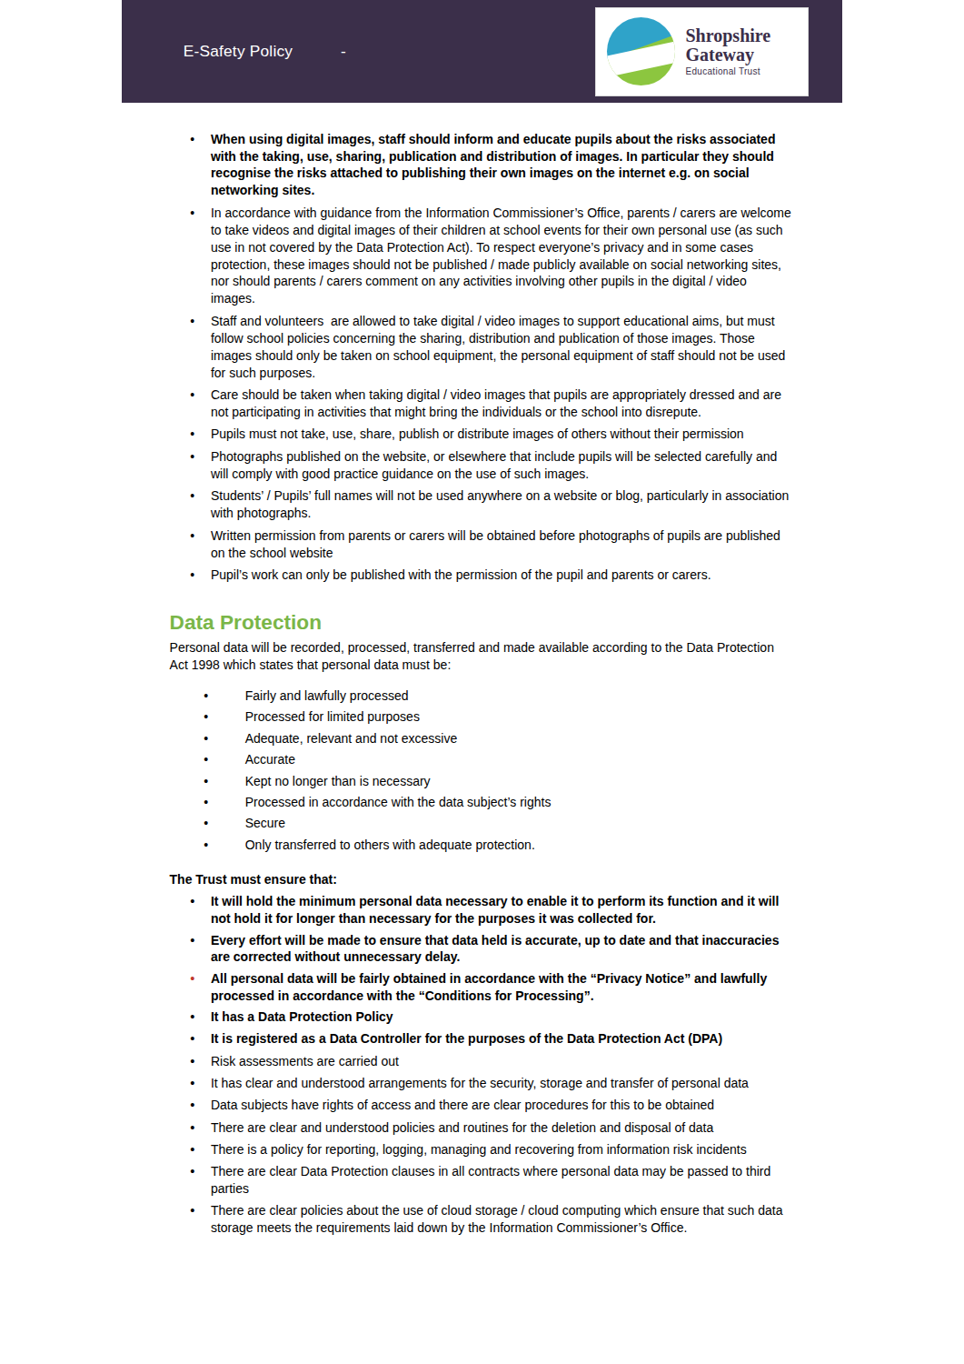E-Safety Policy
-
Shropshire
Gateway
Educational Trust
• When using digital images, staff should inform and educate pupils about the risks associated with the taking, use, sharing, publication and distribution of images. In particular they should recognise the risks attached to publishing their own images on the internet e.g. on social networking sites.
• In accordance with guidance from the Information Commissioner’s Office, parents / carers are welcome to take videos and digital images of their children at school events for their own personal use (as such use in not covered by the Data Protection Act). To respect everyone’s privacy and in some cases protection, these images should not be published / made publicly available on social networking sites, nor should parents / carers comment on any activities involving other pupils in the digital / video images.
• Staff and volunteers are allowed to take digital / video images to support educational aims, but must follow school policies concerning the sharing, distribution and publication of those images. Those images should only be taken on school equipment, the personal equipment of staff should not be used for such purposes.
• Care should be taken when taking digital / video images that pupils are appropriately dressed and are not participating in activities that might bring the individuals or the school into disrepute.
• Pupils must not take, use, share, publish or distribute images of others without their permission
• Photographs published on the website, or elsewhere that include pupils will be selected carefully and will comply with good practice guidance on the use of such images.
• Students’ / Pupils’ full names will not be used anywhere on a website or blog, particularly in association with photographs.
• Written permission from parents or carers will be obtained before photographs of pupils are published on the school website
• Pupil’s work can only be published with the permission of the pupil and parents or carers.
Data Protection
Personal data will be recorded, processed, transferred and made available according to the Data Protection Act 1998 which states that personal data must be:
•Fairly and lawfully processed
•Processed for limited purposes
•Adequate, relevant and not excessive
•Accurate
•Kept no longer than is necessary
•Processed in accordance with the data subject’s rights
•Secure
•Only transferred to others with adequate protection.
The Trust must ensure that:
• It will hold the minimum personal data necessary to enable it to perform its function and it will not hold it for longer than necessary for the purposes it was collected for.
• Every effort will be made to ensure that data held is accurate, up to date and that inaccuracies are corrected without unnecessary delay.
• All personal data will be fairly obtained in accordance with the “Privacy Notice” and lawfully processed in accordance with the “Conditions for Processing”.
• It has a Data Protection Policy
• It is registered as a Data Controller for the purposes of the Data Protection Act (DPA)
• Risk assessments are carried out
• It has clear and understood arrangements for the security, storage and transfer of personal data
• Data subjects have rights of access and there are clear procedures for this to be obtained
• There are clear and understood policies and routines for the deletion and disposal of data
• There is a policy for reporting, logging, managing and recovering from information risk incidents
• There are clear Data Protection clauses in all contracts where personal data may be passed to third parties
• There are clear policies about the use of cloud storage / cloud computing which ensure that such data storage meets the requirements laid down by the Information Commissioner’s Office.